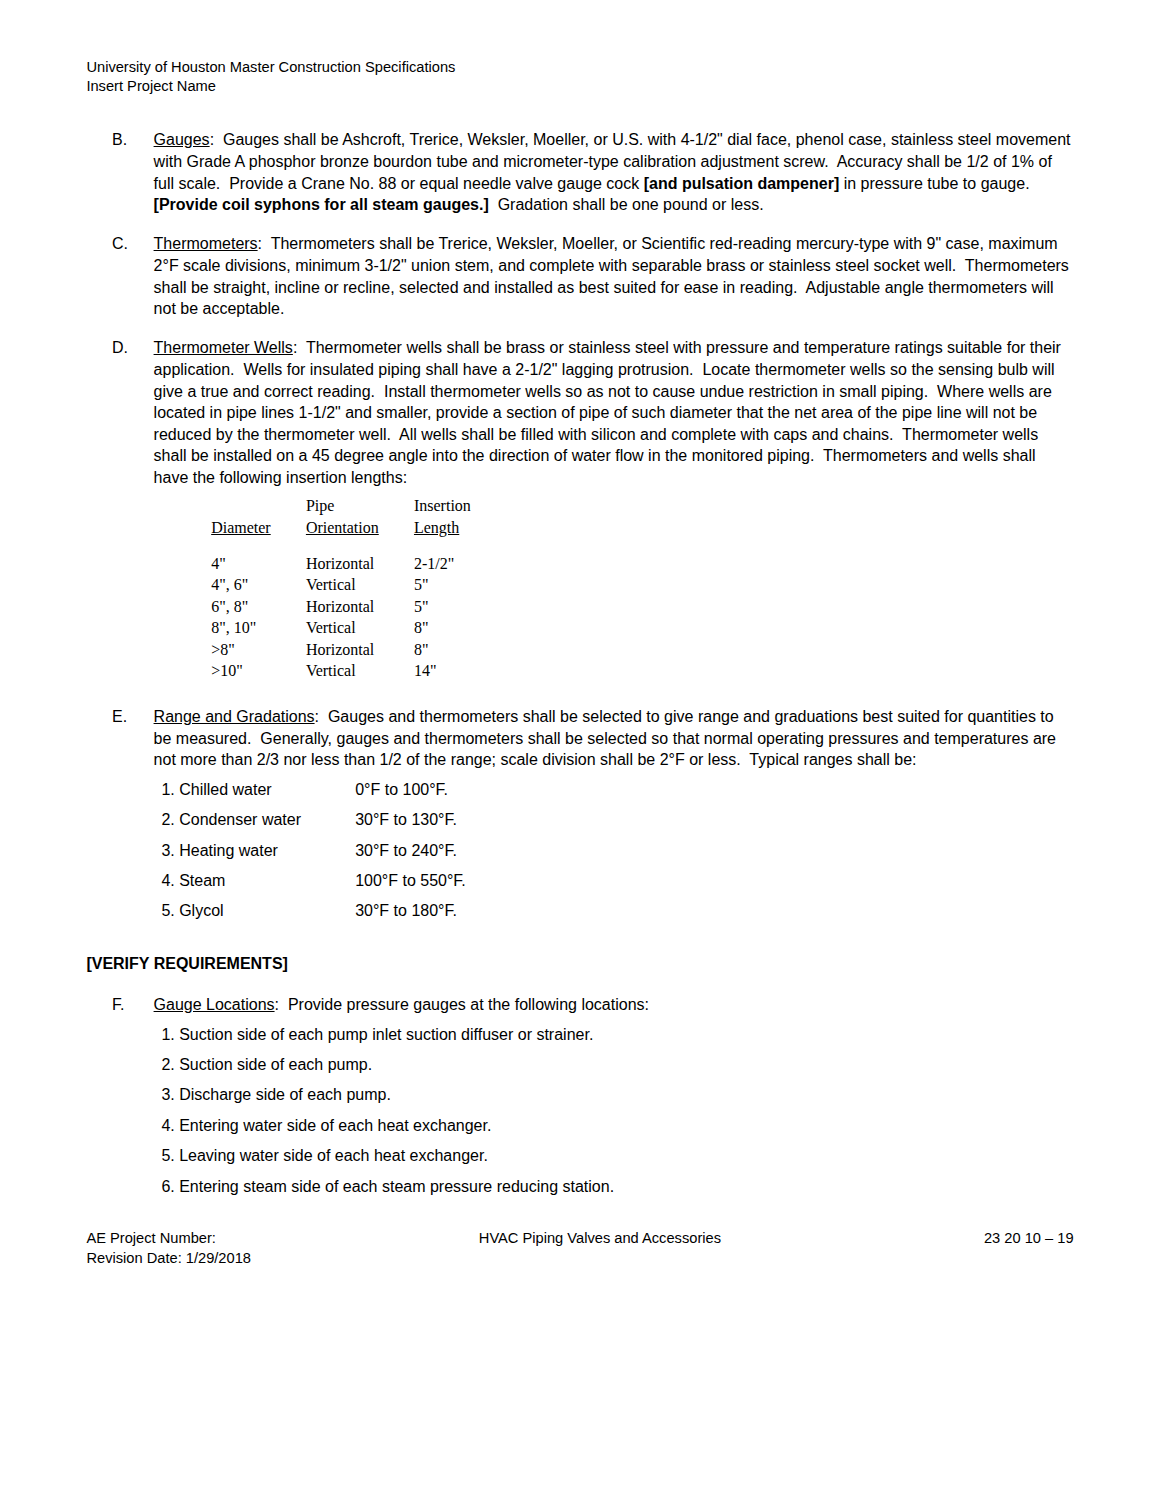University of Houston Master Construction Specifications
Insert Project Name
B.
Gauges: Gauges shall be Ashcroft, Trerice, Weksler, Moeller, or U.S. with 4-1/2" dial face, phenol case, stainless steel movement with Grade A phosphor bronze bourdon tube and micrometer-type calibration adjustment screw. Accuracy shall be 1/2 of 1% of full scale. Provide a Crane No. 88 or equal needle valve gauge cock [and pulsation dampener] in pressure tube to gauge. [Provide coil syphons for all steam gauges.] Gradation shall be one pound or less.
C.
Thermometers: Thermometers shall be Trerice, Weksler, Moeller, or Scientific red-reading mercury-type with 9" case, maximum 2°F scale divisions, minimum 3-1/2" union stem, and complete with separable brass or stainless steel socket well. Thermometers shall be straight, incline or recline, selected and installed as best suited for ease in reading. Adjustable angle thermometers will not be acceptable.
D.
Thermometer Wells: Thermometer wells shall be brass or stainless steel with pressure and temperature ratings suitable for their application. Wells for insulated piping shall have a 2-1/2" lagging protrusion. Locate thermometer wells so the sensing bulb will give a true and correct reading. Install thermometer wells so as not to cause undue restriction in small piping. Where wells are located in pipe lines 1-1/2" and smaller, provide a section of pipe of such diameter that the net area of the pipe line will not be reduced by the thermometer well. All wells shall be filled with silicon and complete with caps and chains. Thermometer wells shall be installed on a 45 degree angle into the direction of water flow in the monitored piping. Thermometers and wells shall have the following insertion lengths:
| | Pipe | Insertion |
| Diameter | Orientation | Length |
| 4" | Horizontal | 2-1/2" |
| 4", 6" | Vertical | 5" |
| 6", 8" | Horizontal | 5" |
| 8", 10" | Vertical | 8" |
| >8" | Horizontal | 8" |
| >10" | Vertical | 14" |
E.
Range and Gradations: Gauges and thermometers shall be selected to give range and graduations best suited for quantities to be measured. Generally, gauges and thermometers shall be selected so that normal operating pressures and temperatures are not more than 2/3 nor less than 1/2 of the range; scale division shall be 2°F or less. Typical ranges shall be:
Chilled water 0°F to 100°F.
Condenser water 30°F to 130°F.
Heating water 30°F to 240°F.
Steam 100°F to 550°F.
Glycol 30°F to 180°F.
[VERIFY REQUIREMENTS]
F.
Gauge Locations: Provide pressure gauges at the following locations:
Suction side of each pump inlet suction diffuser or strainer.
Suction side of each pump.
Discharge side of each pump.
Entering water side of each heat exchanger.
Leaving water side of each heat exchanger.
Entering steam side of each steam pressure reducing station.
AE Project Number:
HVAC Piping Valves and Accessories
23 20 10 – 19
Revision Date: 1/29/2018